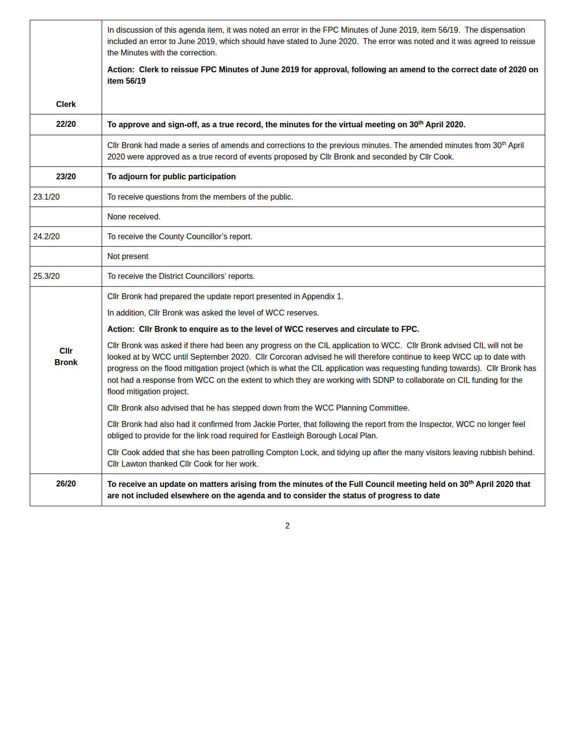| Clerk | In discussion of this agenda item, it was noted an error in the FPC Minutes of June 2019, item 56/19. The dispensation included an error to June 2019, which should have stated to June 2020. The error was noted and it was agreed to reissue the Minutes with the correction. Action: Clerk to reissue FPC Minutes of June 2019 for approval, following an amend to the correct date of 2020 on item 56/19 |
| 22/20 | To approve and sign-off, as a true record, the minutes for the virtual meeting on 30 th April 2020. |
| | Cllr Bronk had made a series of amends and corrections to the previous minutes. The amended minutes from 30 th April 2020 were approved as a true record of events proposed by Cllr Bronk and seconded by Cllr Cook. |
| 23/20 | To adjourn for public participation |
| 23.1/20 | To receive questions from the members of the public. |
| | None received. |
| 24.2/20 | To receive the County Councillor’s report. |
| | Not present |
| 25.3/20 | To receive the District Councillors’ reports. |
| Cllr Bronk | Cllr Bronk had prepared the update report presented in Appendix 1. In addition, Cllr Bronk was asked the level of WCC reserves. Action: Cllr Bronk to enquire as to the level of WCC reserves and circulate to FPC. Cllr Bronk was asked if there had been any progress on the CIL application to WCC. Cllr Bronk advised CIL will not be looked at by WCC until September 2020. Cllr Corcoran advised he will therefore continue to keep WCC up to date with progress on the flood mitigation project (which is what the CIL application was requesting funding towards). Cllr Bronk has not had a response from WCC on the extent to which they are working with SDNP to collaborate on CIL funding for the flood mitigation project. Cllr Bronk also advised that he has stepped down from the WCC Planning Committee. Cllr Bronk had also had it confirmed from Jackie Porter, that following the report from the Inspector, WCC no longer feel obliged to provide for the link road required for Eastleigh Borough Local Plan. Cllr Cook added that she has been patrolling Compton Lock, and tidying up after the many visitors leaving rubbish behind. Cllr Lawton thanked Cllr Cook for her work. |
| 26/20 | To receive an update on matters arising from the minutes of the Full Council meeting held on 30 th April 2020 that are not included elsewhere on the agenda and to consider the status of progress to date |
2